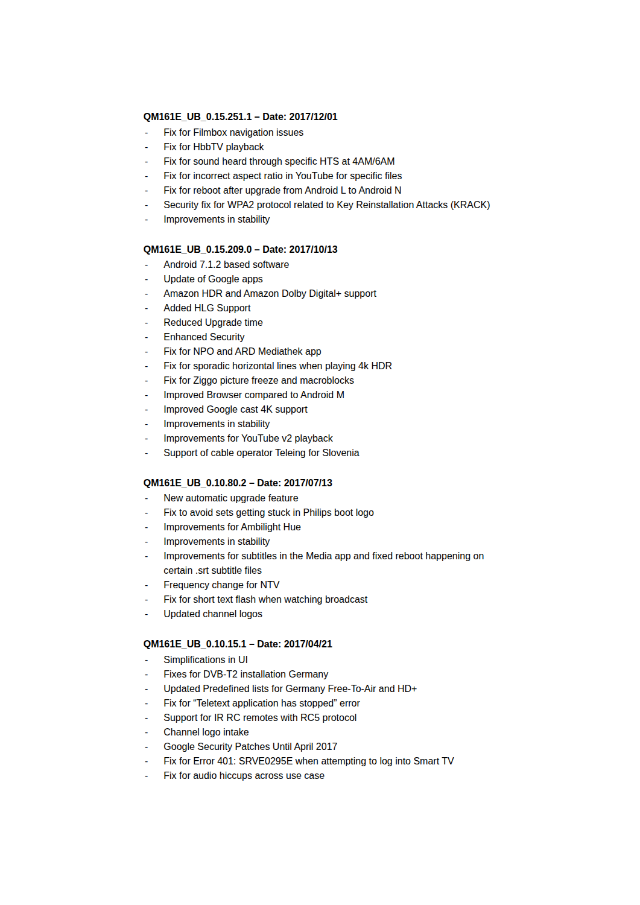QM161E_UB_0.15.251.1 – Date: 2017/12/01
Fix for Filmbox navigation issues
Fix for HbbTV playback
Fix for sound heard through specific HTS at 4AM/6AM
Fix for incorrect aspect ratio in YouTube for specific files
Fix for reboot after upgrade from Android L to Android N
Security fix for WPA2 protocol related to Key Reinstallation Attacks (KRACK)
Improvements in stability
QM161E_UB_0.15.209.0 – Date: 2017/10/13
Android 7.1.2 based software
Update of Google apps
Amazon HDR and Amazon Dolby Digital+ support
Added HLG Support
Reduced Upgrade time
Enhanced Security
Fix for NPO and ARD Mediathek app
Fix for sporadic horizontal lines when playing 4k HDR
Fix for Ziggo picture freeze and macroblocks
Improved Browser compared to Android M
Improved Google cast 4K support
Improvements in stability
Improvements for YouTube v2 playback
Support of cable operator Teleing for Slovenia
QM161E_UB_0.10.80.2 – Date: 2017/07/13
New automatic upgrade feature
Fix to avoid sets getting stuck in Philips boot logo
Improvements for Ambilight Hue
Improvements in stability
Improvements for subtitles in the Media app and fixed reboot happening on certain .srt subtitle files
Frequency change for NTV
Fix for short text flash when watching broadcast
Updated channel logos
QM161E_UB_0.10.15.1 – Date: 2017/04/21
Simplifications in UI
Fixes for DVB-T2 installation Germany
Updated Predefined lists for Germany Free-To-Air and HD+
Fix for “Teletext application has stopped” error
Support for IR RC remotes with RC5 protocol
Channel logo intake
Google Security Patches Until April 2017
Fix for Error 401: SRVE0295E when attempting to log into Smart TV
Fix for audio hiccups across use case